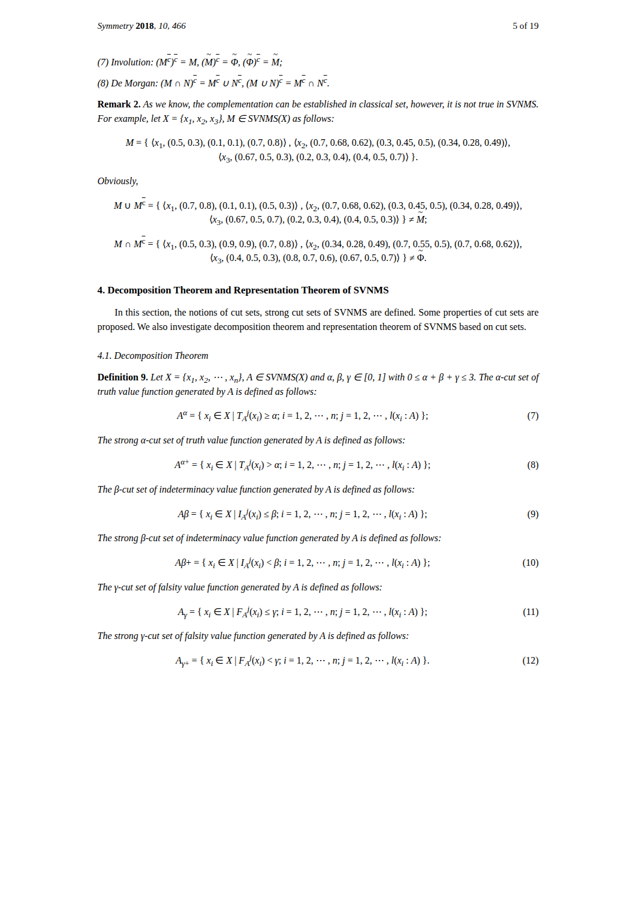Symmetry 2018, 10, 466
5 of 19
(7) Involution: (Mc)c = M, (~M)c = ~Φ, (~Φ)c = ~M;
(8) De Morgan: (M ∩ N)c = Mc ∪ Nc, (M ∪ N)c = Mc ∩ Nc.
Remark 2. As we know, the complementation can be established in classical set, however, it is not true in SVNMS. For example, let X = {x1, x2, x3}, M ∈ SVNMS(X) as follows:
M = { ⟨x1, (0.5, 0.3), (0.1, 0.1), (0.7, 0.8)⟩ , ⟨x2, (0.7, 0.68, 0.62), (0.3, 0.45, 0.5), (0.34, 0.28, 0.49)⟩, ⟨x3, (0.67, 0.5, 0.3), (0.2, 0.3, 0.4), (0.4, 0.5, 0.7)⟩ }.
Obviously,
M ∪ Mc = { ⟨x1, (0.7, 0.8), (0.1, 0.1), (0.5, 0.3)⟩ , ⟨x2, (0.7, 0.68, 0.62), (0.3, 0.45, 0.5), (0.34, 0.28, 0.49)⟩, ⟨x3, (0.67, 0.5, 0.7), (0.2, 0.3, 0.4), (0.4, 0.5, 0.3)⟩ } ≠ ~M;
M ∩ Mc = { ⟨x1, (0.5, 0.3), (0.9, 0.9), (0.7, 0.8)⟩ , ⟨x2, (0.34, 0.28, 0.49), (0.7, 0.55, 0.5), (0.7, 0.68, 0.62)⟩, ⟨x3, (0.4, 0.5, 0.3), (0.8, 0.7, 0.6), (0.67, 0.5, 0.7)⟩ } ≠ ~Φ.
4. Decomposition Theorem and Representation Theorem of SVNMS
In this section, the notions of cut sets, strong cut sets of SVNMS are defined. Some properties of cut sets are proposed. We also investigate decomposition theorem and representation theorem of SVNMS based on cut sets.
4.1. Decomposition Theorem
Definition 9. Let X = {x1, x2, ⋯ , xn}, A ∈ SVNMS(X) and α, β, γ ∈ [0, 1] with 0 ≤ α + β + γ ≤ 3. The α-cut set of truth value function generated by A is defined as follows:
Aα = { xi ∈ X | TAj(xi) ≥ α; i = 1, 2, ⋯ , n; j = 1, 2, ⋯ , l(xi : A) };
(7)
The strong α-cut set of truth value function generated by A is defined as follows:
Aα+ = { xi ∈ X | TAj(xi) > α; i = 1, 2, ⋯ , n; j = 1, 2, ⋯ , l(xi : A) };
(8)
The β-cut set of indeterminacy value function generated by A is defined as follows:
Aβ = { xi ∈ X | IAj(xi) ≤ β; i = 1, 2, ⋯ , n; j = 1, 2, ⋯ , l(xi : A) };
(9)
The strong β-cut set of indeterminacy value function generated by A is defined as follows:
Aβ+ = { xi ∈ X | IAj(xi) < β; i = 1, 2, ⋯ , n; j = 1, 2, ⋯ , l(xi : A) };
(10)
The γ-cut set of falsity value function generated by A is defined as follows:
Aγ = { xi ∈ X | FAj(xi) ≤ γ; i = 1, 2, ⋯ , n; j = 1, 2, ⋯ , l(xi : A) };
(11)
The strong γ-cut set of falsity value function generated by A is defined as follows:
Aγ+ = { xi ∈ X | FAj(xi) < γ; i = 1, 2, ⋯ , n; j = 1, 2, ⋯ , l(xi : A) }.
(12)